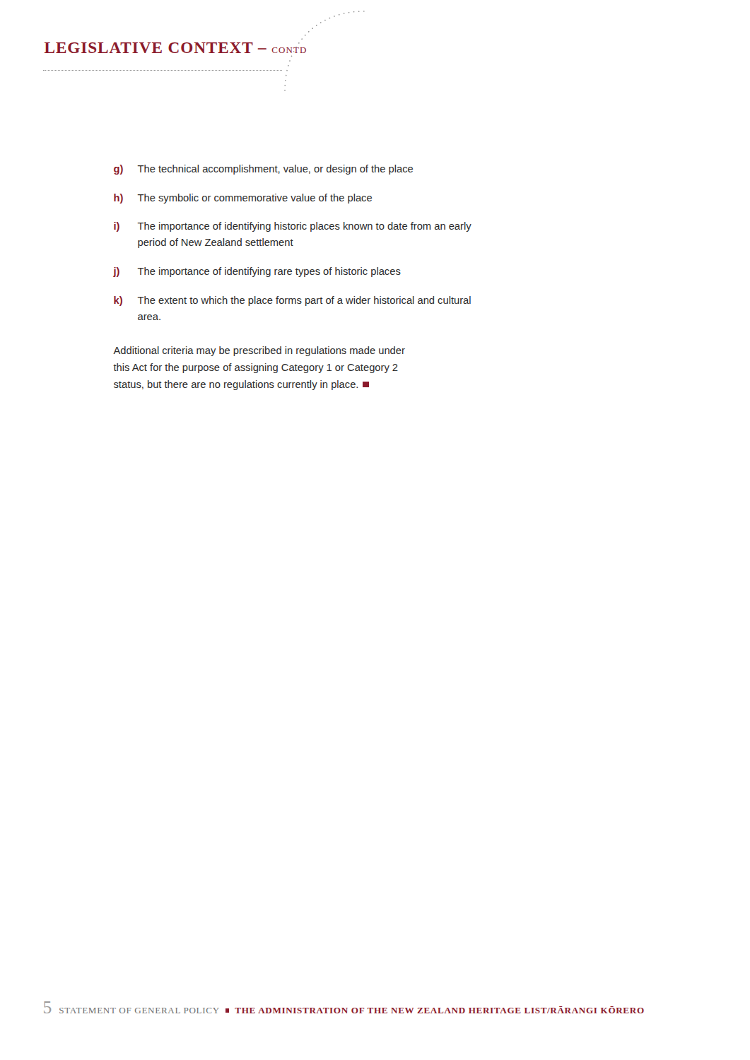Legislative Context – contd
g) The technical accomplishment, value, or design of the place
h) The symbolic or commemorative value of the place
i) The importance of identifying historic places known to date from an early period of New Zealand settlement
j) The importance of identifying rare types of historic places
k) The extent to which the place forms part of a wider historical and cultural area.
Additional criteria may be prescribed in regulations made under this Act for the purpose of assigning Category 1 or Category 2 status, but there are no regulations currently in place.
5 Statement of General Policy The Administration of the New Zealand Heritage List/Rārangi Kōrero